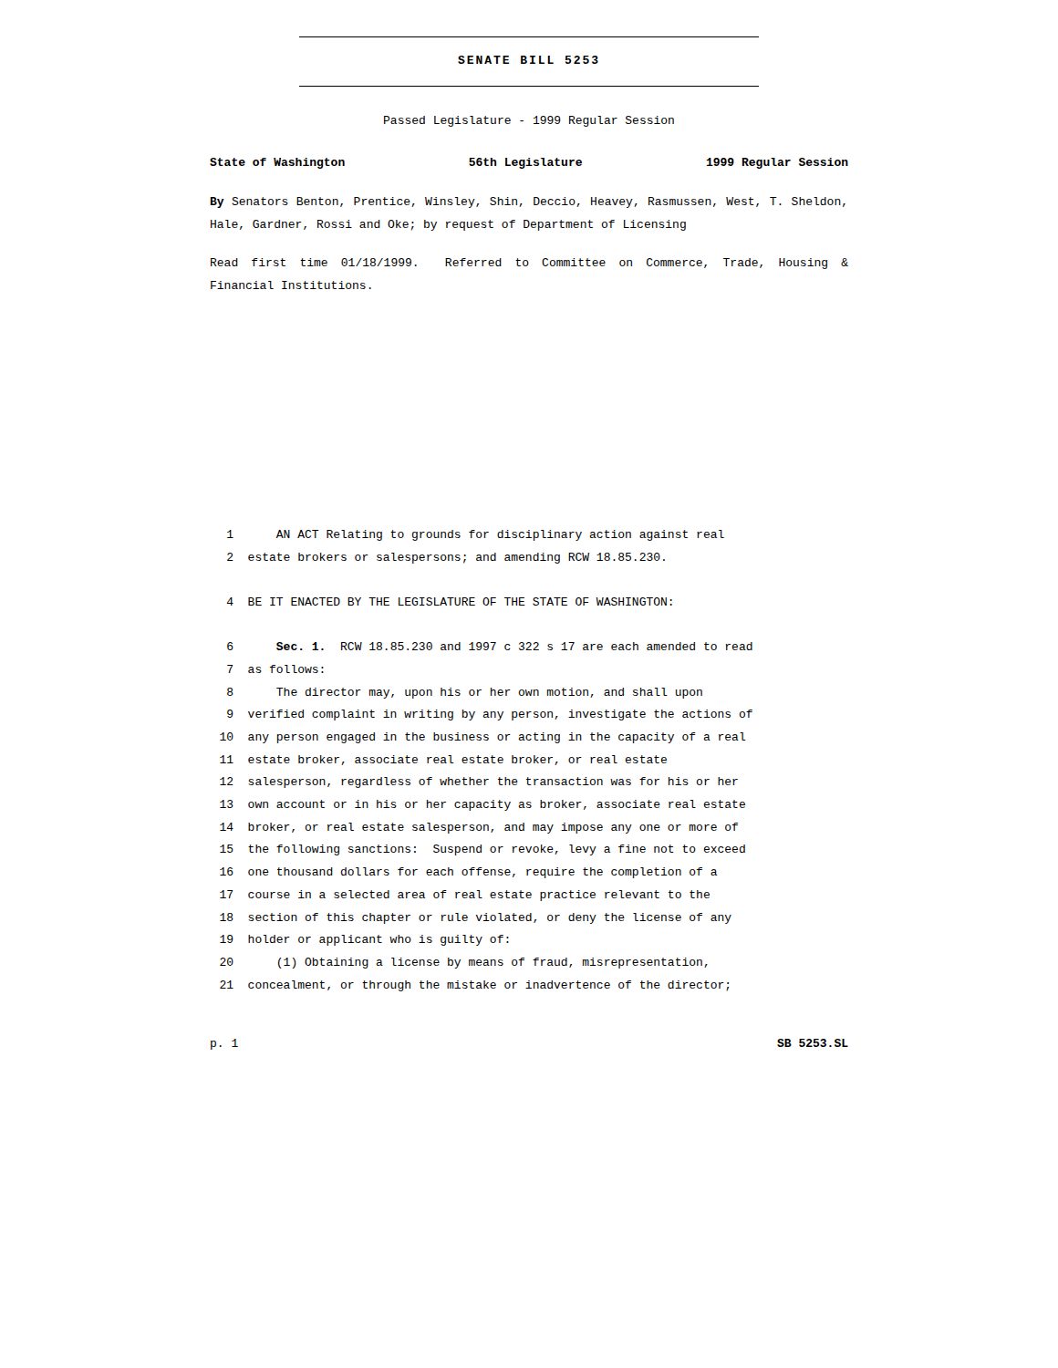SENATE BILL 5253
Passed Legislature - 1999 Regular Session
State of Washington 56th Legislature 1999 Regular Session
By Senators Benton, Prentice, Winsley, Shin, Deccio, Heavey, Rasmussen, West, T. Sheldon, Hale, Gardner, Rossi and Oke; by request of Department of Licensing
Read first time 01/18/1999. Referred to Committee on Commerce, Trade, Housing & Financial Institutions.
AN ACT Relating to grounds for disciplinary action against real
estate brokers or salespersons; and amending RCW 18.85.230.
BE IT ENACTED BY THE LEGISLATURE OF THE STATE OF WASHINGTON:
Sec. 1. RCW 18.85.230 and 1997 c 322 s 17 are each amended to read
as follows:
The director may, upon his or her own motion, and shall upon
verified complaint in writing by any person, investigate the actions of
any person engaged in the business or acting in the capacity of a real
estate broker, associate real estate broker, or real estate
salesperson, regardless of whether the transaction was for his or her
own account or in his or her capacity as broker, associate real estate
broker, or real estate salesperson, and may impose any one or more of
the following sanctions: Suspend or revoke, levy a fine not to exceed
one thousand dollars for each offense, require the completion of a
course in a selected area of real estate practice relevant to the
section of this chapter or rule violated, or deny the license of any
holder or applicant who is guilty of:
(1) Obtaining a license by means of fraud, misrepresentation,
concealment, or through the mistake or inadvertence of the director;
p. 1 SB 5253.SL